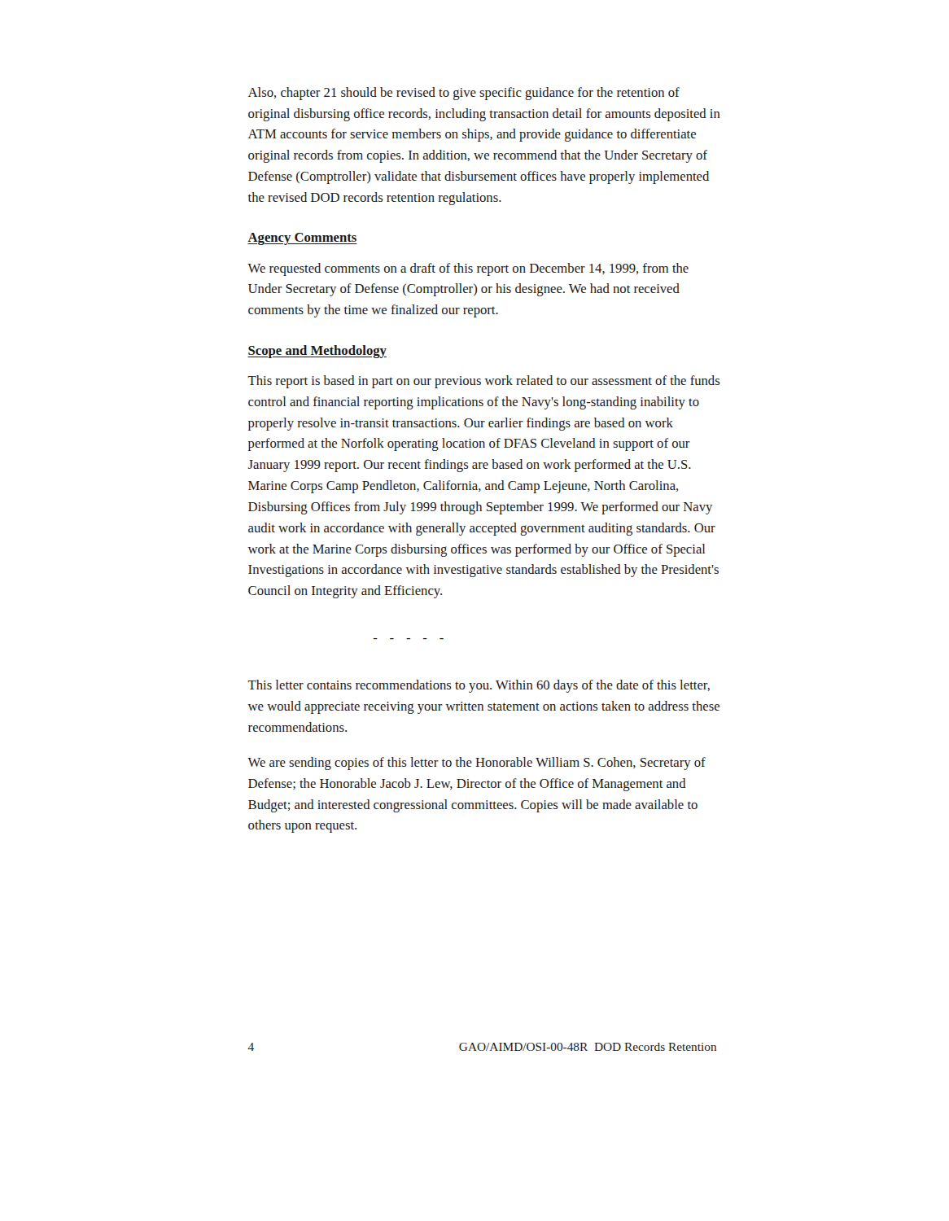Also, chapter 21 should be revised to give specific guidance for the retention of original disbursing office records, including transaction detail for amounts deposited in ATM accounts for service members on ships, and provide guidance to differentiate original records from copies. In addition, we recommend that the Under Secretary of Defense (Comptroller) validate that disbursement offices have properly implemented the revised DOD records retention regulations.
Agency Comments
We requested comments on a draft of this report on December 14, 1999, from the Under Secretary of Defense (Comptroller) or his designee. We had not received comments by the time we finalized our report.
Scope and Methodology
This report is based in part on our previous work related to our assessment of the funds control and financial reporting implications of the Navy's long-standing inability to properly resolve in-transit transactions. Our earlier findings are based on work performed at the Norfolk operating location of DFAS Cleveland in support of our January 1999 report. Our recent findings are based on work performed at the U.S. Marine Corps Camp Pendleton, California, and Camp Lejeune, North Carolina, Disbursing Offices from July 1999 through September 1999. We performed our Navy audit work in accordance with generally accepted government auditing standards. Our work at the Marine Corps disbursing offices was performed by our Office of Special Investigations in accordance with investigative standards established by the President's Council on Integrity and Efficiency.
- - - - -
This letter contains recommendations to you. Within 60 days of the date of this letter, we would appreciate receiving your written statement on actions taken to address these recommendations.
We are sending copies of this letter to the Honorable William S. Cohen, Secretary of Defense; the Honorable Jacob J. Lew, Director of the Office of Management and Budget; and interested congressional committees. Copies will be made available to others upon request.
4
GAO/AIMD/OSI-00-48R DOD Records Retention